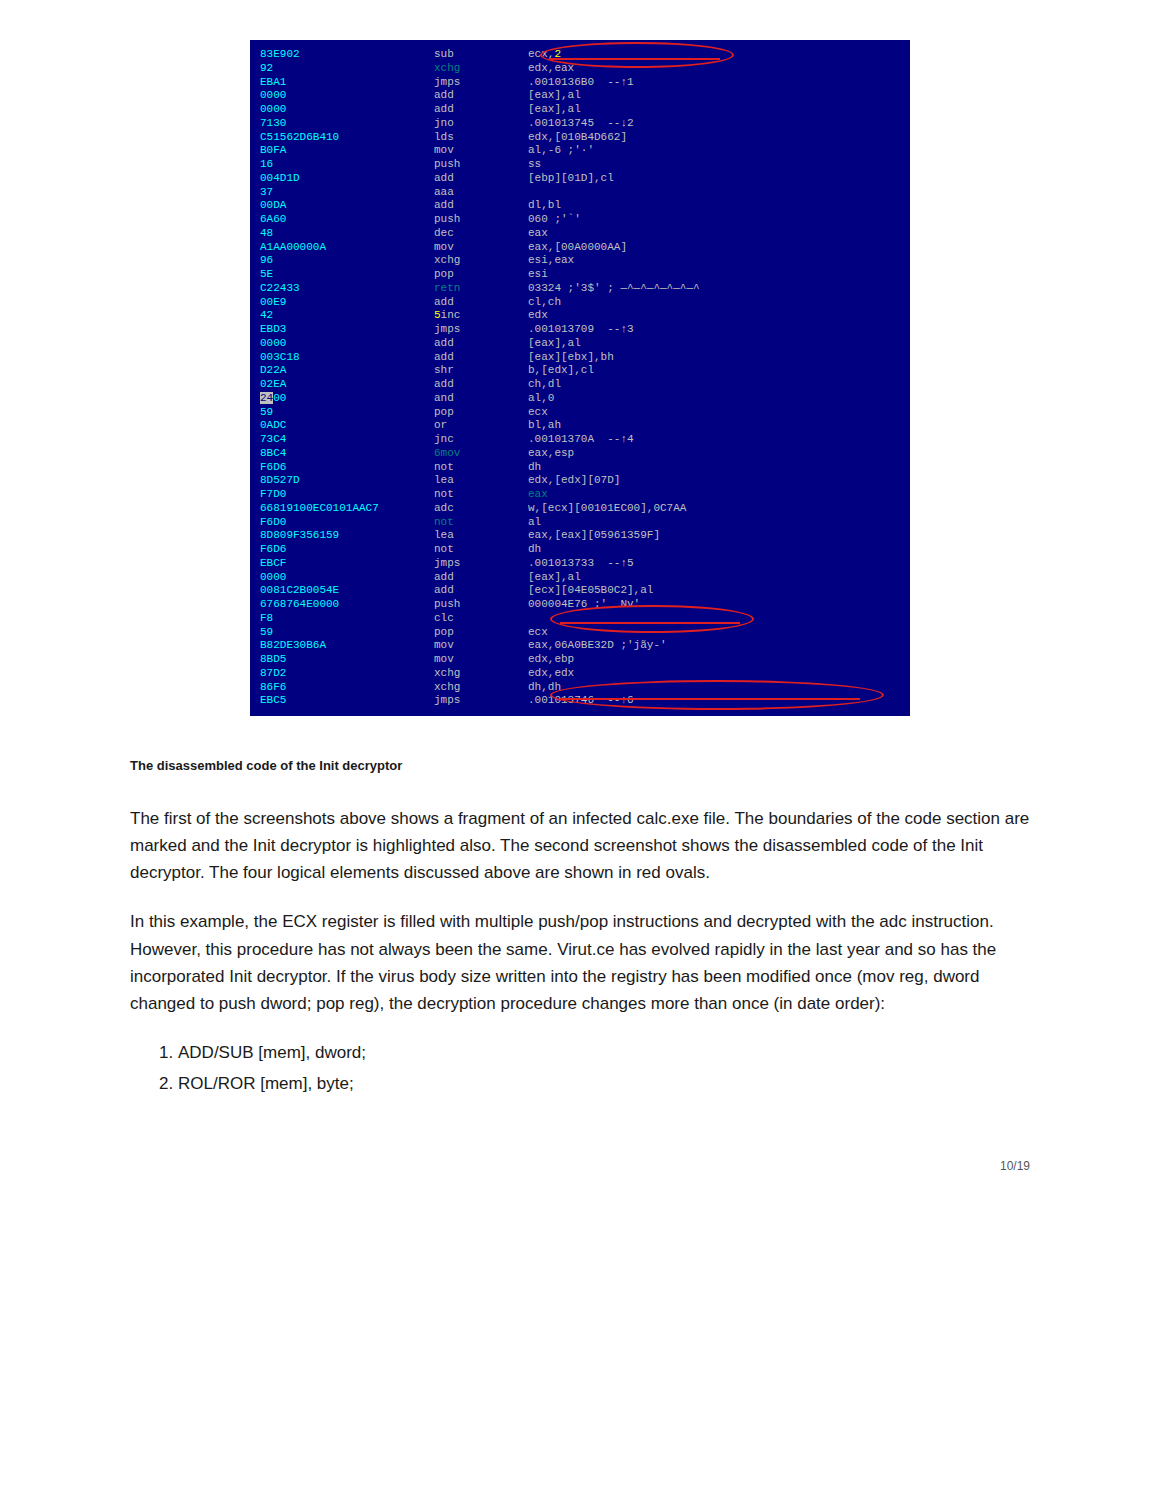| 83E902 | sub | ecx, 2 |
| 92 | xchg | edx,eax |
| EBA1 | jmps | .0010136B0 --↑1 |
| 0000 | add | [eax],al |
| 0000 | add | [eax],al |
| 7130 | jno | .001013745 --↓2 |
| C51562D6B410 | lds | edx,[010B4D662] |
| B0FA | mov | al,-6 ;'·' |
| 16 | push | ss |
| 004D1D | add | [ebp][01D],cl |
| 37 | aaa | |
| 00DA | add | dl,bl |
| 6A60 | push | 060 ;'`' |
| 48 | dec | eax |
| A1AA00000A | mov | eax,[00A0000AA] |
| 96 | xchg | esi,eax |
| 5E | pop | esi |
| C22433 | retn | 03324 ;'3$' ; —^—^—^—^—^—^ |
| 00E9 | add | cl,ch |
| 42 | 5 inc | edx |
| EBD3 | jmps | .001013709 --↑3 |
| 0000 | add | [eax],al |
| 003C18 | add | [eax][ebx],bh |
| D22A | shr | b,[edx],cl |
| 02EA | add | ch,dl |
| 24 00 | and | al,0 |
| 59 | pop | ecx |
| 0ADC | or | bl,ah |
| 73C4 | jnc | .00101370A --↑4 |
| 8BC4 | 6mov | eax,esp |
| F6D6 | not | dh |
| 8D527D | lea | edx,[edx][07D] |
| F7D0 | not | eax |
| 66819100EC0101AAC7 | adc | w,[ecx][00101EC00],0C7AA |
| F6D0 | not | al |
| 8D809F356159 | lea | eax,[eax][05961359F] |
| F6D6 | not | dh |
| EBCF | jmps | .001013733 --↑5 |
| 0000 | add | [eax],al |
| 0081C2B0054E | add | [ecx][04E05B0C2],al |
| 6768764E0000 | push | 000004E76 ;' Nv' |
| F8 | clc | |
| 59 | pop | ecx |
| B82DE30B6A | mov | eax,06A0BE32D ;'jãy-' |
| 8BD5 | mov | edx,ebp |
| 87D2 | xchg | edx,edx |
| 86F6 | xchg | dh,dh |
| EBC5 | jmps | .001013746 --↑6 |
The disassembled code of the Init decryptor
The first of the screenshots above shows a fragment of an infected calc.exe file. The boundaries of the code section are marked and the Init decryptor is highlighted also. The second screenshot shows the disassembled code of the Init decryptor. The four logical elements discussed above are shown in red ovals.
In this example, the ECX register is filled with multiple push/pop instructions and decrypted with the adc instruction. However, this procedure has not always been the same. Virut.ce has evolved rapidly in the last year and so has the incorporated Init decryptor. If the virus body size written into the registry has been modified once (mov reg, dword changed to push dword; pop reg), the decryption procedure changes more than once (in date order):
ADD/SUB [mem], dword;
ROL/ROR [mem], byte;
10/19